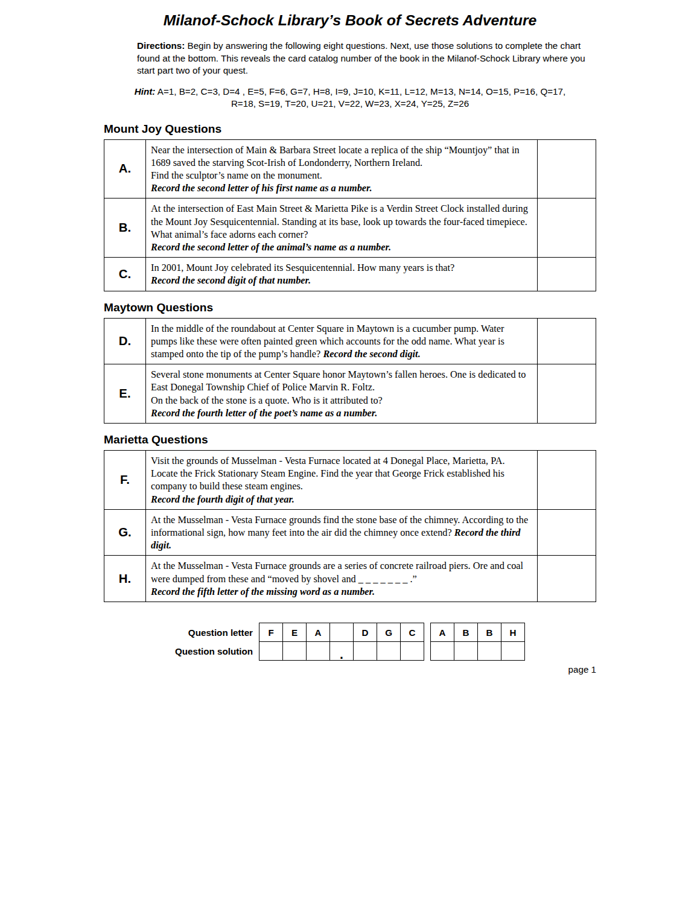Milanof-Schock Library’s Book of Secrets Adventure
Directions: Begin by answering the following eight questions. Next, use those solutions to complete the chart found at the bottom. This reveals the card catalog number of the book in the Milanof-Schock Library where you start part two of your quest.
Hint: A=1, B=2, C=3, D=4 , E=5, F=6, G=7, H=8, I=9, J=10, K=11, L=12, M=13, N=14, O=15, P=16, Q=17, R=18, S=19, T=20, U=21, V=22, W=23, X=24, Y=25, Z=26
Mount Joy Questions
| A. | Near the intersection of Main & Barbara Street locate a replica of the ship “Mountjoy” that in 1689 saved the starving Scot-Irish of Londonderry, Northern Ireland. Find the sculptor’s name on the monument. Record the second letter of his first name as a number. | |
| B. | At the intersection of East Main Street & Marietta Pike is a Verdin Street Clock installed during the Mount Joy Sesquicentennial. Standing at its base, look up towards the four-faced timepiece. What animal’s face adorns each corner? Record the second letter of the animal’s name as a number. | |
| C. | In 2001, Mount Joy celebrated its Sesquicentennial. How many years is that? Record the second digit of that number. | |
Maytown Questions
| D. | In the middle of the roundabout at Center Square in Maytown is a cucumber pump. Water pumps like these were often painted green which accounts for the odd name. What year is stamped onto the tip of the pump’s handle? Record the second digit. | |
| E. | Several stone monuments at Center Square honor Maytown’s fallen heroes. One is dedicated to East Donegal Township Chief of Police Marvin R. Foltz. On the back of the stone is a quote. Who is it attributed to? Record the fourth letter of the poet’s name as a number. | |
Marietta Questions
| F. | Visit the grounds of Musselman - Vesta Furnace located at 4 Donegal Place, Marietta, PA. Locate the Frick Stationary Steam Engine. Find the year that George Frick established his company to build these steam engines. Record the fourth digit of that year. | |
| G. | At the Musselman - Vesta Furnace grounds find the stone base of the chimney. According to the informational sign, how many feet into the air did the chimney once extend? Record the third digit. | |
| H. | At the Musselman - Vesta Furnace grounds are a series of concrete railroad piers. Ore and coal were dumped from these and “moved by shovel and _ _ _ _ _ _ _ .” Record the fifth letter of the missing word as a number. | |
| Question letter | F | E | A | | D | G | C | | A | B | B | H |
| Question solution | | | | . | | | | | | | | |
page 1